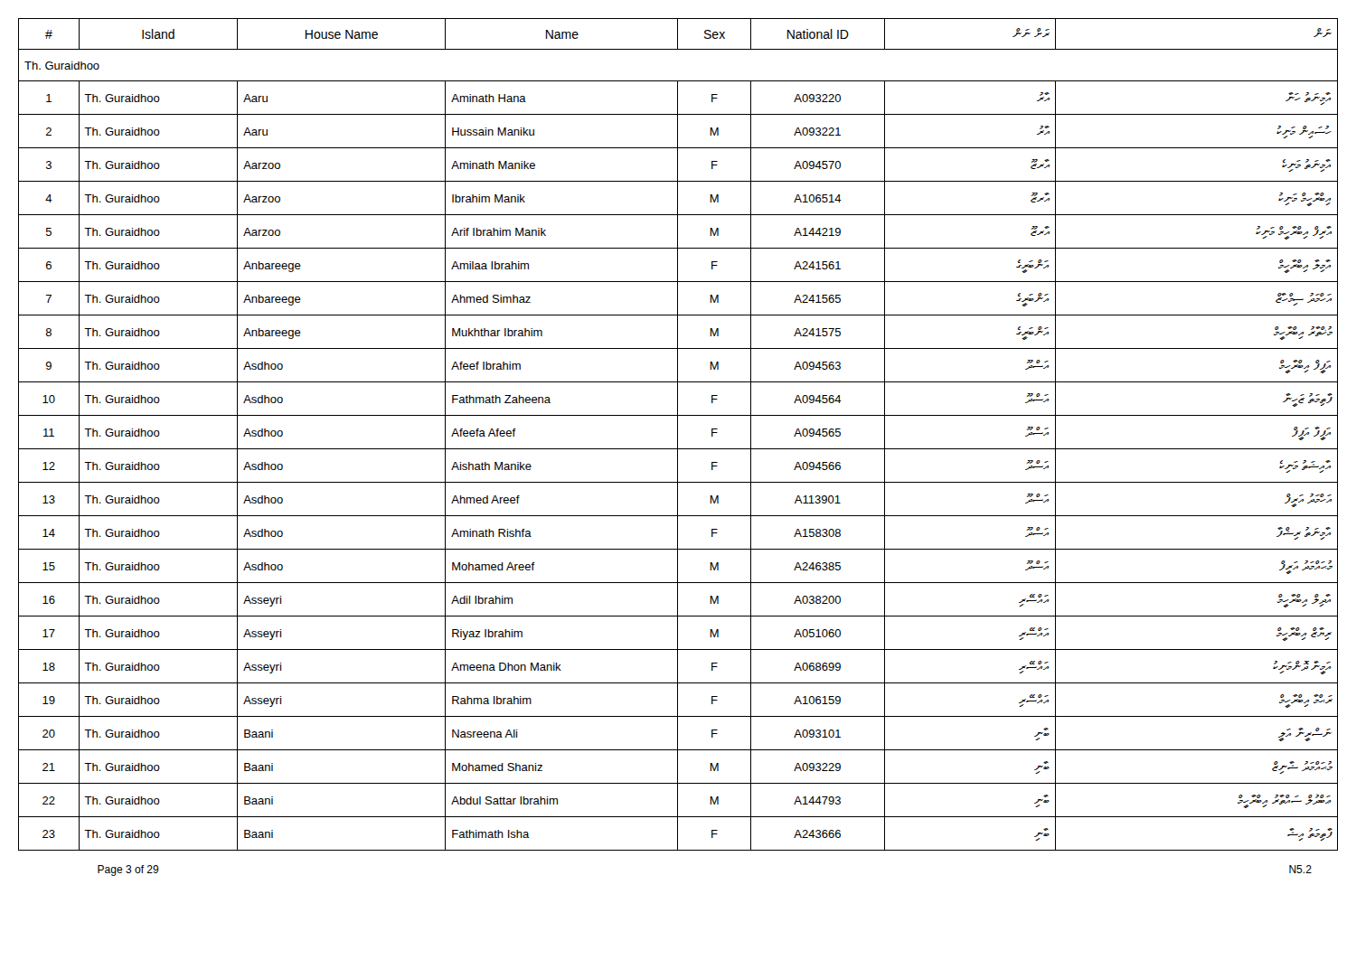| # | Island | House Name | Name | Sex | National ID | ރަށް ނަން | ނަން |
| --- | --- | --- | --- | --- | --- | --- | --- |
| Th. Guraidhoo |
| 1 | Th. Guraidhoo | Aaru | Aminath Hana | F | A093220 | އާރު | އާމިނަތު ހަނާ |
| 2 | Th. Guraidhoo | Aaru | Hussain Maniku | M | A093221 | އާރު | ހުސައިން މަނިކު |
| 3 | Th. Guraidhoo | Aarzoo | Aminath Manike | F | A094570 | އާރޒޫ | އާމިނަތު މަނިކެ |
| 4 | Th. Guraidhoo | Aarzoo | Ibrahim Manik | M | A106514 | އާރޒޫ | އިބްރާހީމް މަނިކު |
| 5 | Th. Guraidhoo | Aarzoo | Arif Ibrahim Manik | M | A144219 | އާރޒޫ | އާރިފް އިބްރާހީމް މަނިކު |
| 6 | Th. Guraidhoo | Anbareege | Amilaa Ibrahim | F | A241561 | އަންބަރީގެ | އާމިލާ އިބްރާހީމް |
| 7 | Th. Guraidhoo | Anbareege | Ahmed Simhaz | M | A241565 | އަންބަރީގެ | އަހްމަދު ސިމްހާޒް |
| 8 | Th. Guraidhoo | Anbareege | Mukhthar Ibrahim | M | A241575 | އަންބަރީގެ | މުޚްތާރު އިބްރާހީމް |
| 9 | Th. Guraidhoo | Asdhoo | Afeef Ibrahim | M | A094563 | އަސްދޫ | އަފީފް އިބްރާހީމް |
| 10 | Th. Guraidhoo | Asdhoo | Fathmath Zaheena | F | A094564 | އަސްދޫ | ފާތިމަތު ޒަހީނާ |
| 11 | Th. Guraidhoo | Asdhoo | Afeefa Afeef | F | A094565 | އަސްދޫ | އަފީފާ އަފީފް |
| 12 | Th. Guraidhoo | Asdhoo | Aishath Manike | F | A094566 | އަސްދޫ | އާއިޝަތު މަނިކެ |
| 13 | Th. Guraidhoo | Asdhoo | Ahmed Areef | M | A113901 | އަސްދޫ | އަހްމަދު އަރީފް |
| 14 | Th. Guraidhoo | Asdhoo | Aminath Rishfa | F | A158308 | އަސްދޫ | އާމިނަތު ރިޝްފާ |
| 15 | Th. Guraidhoo | Asdhoo | Mohamed Areef | M | A246385 | އަސްދޫ | މުޙައްމަދު އަރީފް |
| 16 | Th. Guraidhoo | Asseyri | Adil Ibrahim | M | A038200 | އައްސޭރި | އާދިލް އިބްރާހީމް |
| 17 | Th. Guraidhoo | Asseyri | Riyaz Ibrahim | M | A051060 | އައްސޭރި | ރިޔާޒް އިބްރާހީމް |
| 18 | Th. Guraidhoo | Asseyri | Ameena Dhon Manik | F | A068699 | އައްސޭރި | އަމީނާ ދޮންމަނިކު |
| 19 | Th. Guraidhoo | Asseyri | Rahma Ibrahim | F | A106159 | އައްސޭރި | ރަޙްމާ އިބްރާހީމް |
| 20 | Th. Guraidhoo | Baani | Nasreena Ali | F | A093101 | ބާނި | ނަސްރީނާ އަލީ |
| 21 | Th. Guraidhoo | Baani | Mohamed Shaniz | M | A093229 | ބާނި | މުޙައްމަދު ޝާނިޒް |
| 22 | Th. Guraidhoo | Baani | Abdul Sattar Ibrahim | M | A144793 | ބާނި | ޢަބްދުލް ސައްތާރު އިބްރާހީމް |
| 23 | Th. Guraidhoo | Baani | Fathimath Isha | F | A243666 | ބާނި | ފާތިމަތު އިޝާ |
Page 3 of 29 N5.2